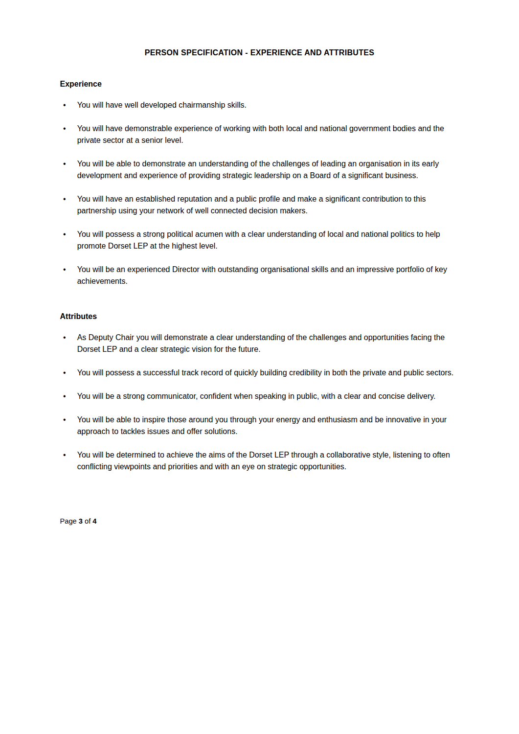PERSON SPECIFICATION - EXPERIENCE AND ATTRIBUTES
Experience
You will have well developed chairmanship skills.
You will have demonstrable experience of working with both local and national government bodies and the private sector at a senior level.
You will be able to demonstrate an understanding of the challenges of leading an organisation in its early development and experience of providing strategic leadership on a Board of a significant business.
You will have an established reputation and a public profile and make a significant contribution to this partnership using your network of well connected decision makers.
You will possess a strong political acumen with a clear understanding of local and national politics to help promote Dorset LEP at the highest level.
You will be an experienced Director with outstanding organisational skills and an impressive portfolio of key achievements.
Attributes
As Deputy Chair you will demonstrate a clear understanding of the challenges and opportunities facing the Dorset LEP and a clear strategic vision for the future.
You will possess a successful track record of quickly building credibility in both the private and public sectors.
You will be a strong communicator, confident when speaking in public, with a clear and concise delivery.
You will be able to inspire those around you through your energy and enthusiasm and be innovative in your approach to tackles issues and offer solutions.
You will be determined to achieve the aims of the Dorset LEP through a collaborative style, listening to often conflicting viewpoints and priorities and with an eye on strategic opportunities.
Page 3 of 4